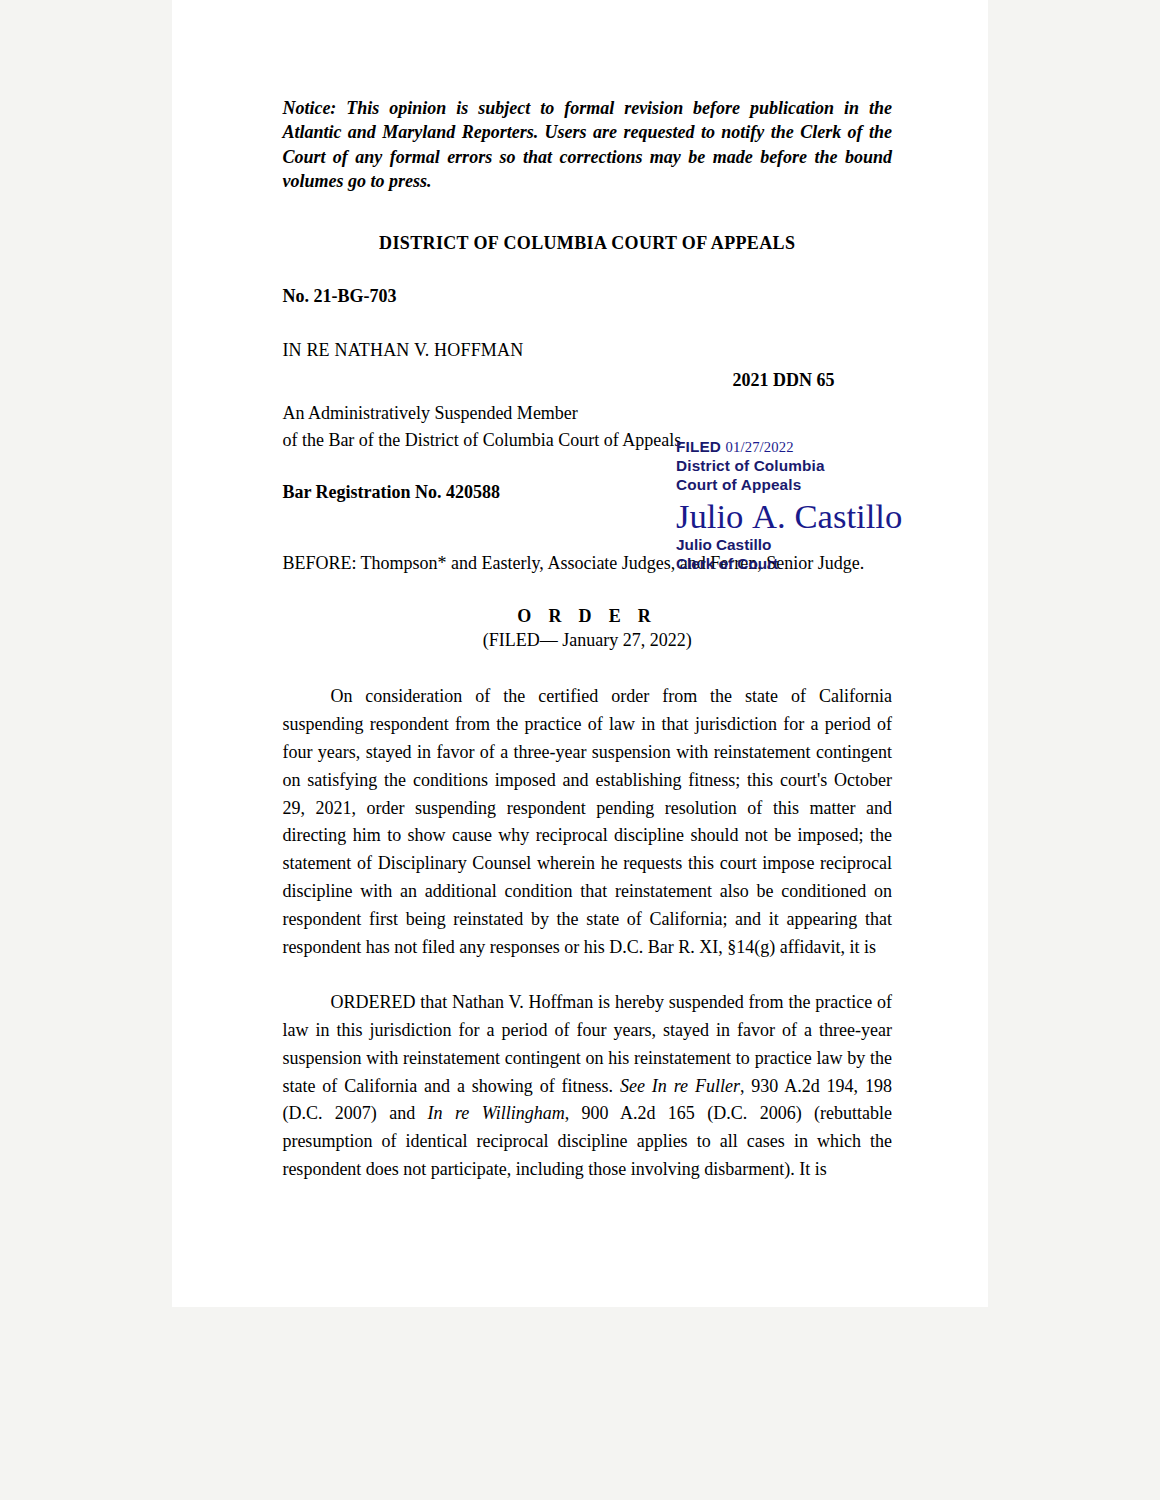Notice: This opinion is subject to formal revision before publication in the Atlantic and Maryland Reporters. Users are requested to notify the Clerk of the Court of any formal errors so that corrections may be made before the bound volumes go to press.
DISTRICT OF COLUMBIA COURT OF APPEALS
No. 21-BG-703
IN RE NATHAN V. HOFFMAN
2021 DDN 65
An Administratively Suspended Member
of the Bar of the District of Columbia Court of Appeals
Bar Registration No. 420588
FILED 01/27/2022
District of Columbia
Court of Appeals
Julio A. Castillo
Julio Castillo
Clerk of Court
BEFORE: Thompson* and Easterly, Associate Judges, and Ferren, Senior Judge.
O R D E R
(FILED— January 27, 2022)
On consideration of the certified order from the state of California suspending respondent from the practice of law in that jurisdiction for a period of four years, stayed in favor of a three-year suspension with reinstatement contingent on satisfying the conditions imposed and establishing fitness; this court's October 29, 2021, order suspending respondent pending resolution of this matter and directing him to show cause why reciprocal discipline should not be imposed; the statement of Disciplinary Counsel wherein he requests this court impose reciprocal discipline with an additional condition that reinstatement also be conditioned on respondent first being reinstated by the state of California; and it appearing that respondent has not filed any responses or his D.C. Bar R. XI, §14(g) affidavit, it is
ORDERED that Nathan V. Hoffman is hereby suspended from the practice of law in this jurisdiction for a period of four years, stayed in favor of a three-year suspension with reinstatement contingent on his reinstatement to practice law by the state of California and a showing of fitness. See In re Fuller, 930 A.2d 194, 198 (D.C. 2007) and In re Willingham, 900 A.2d 165 (D.C. 2006) (rebuttable presumption of identical reciprocal discipline applies to all cases in which the respondent does not participate, including those involving disbarment). It is